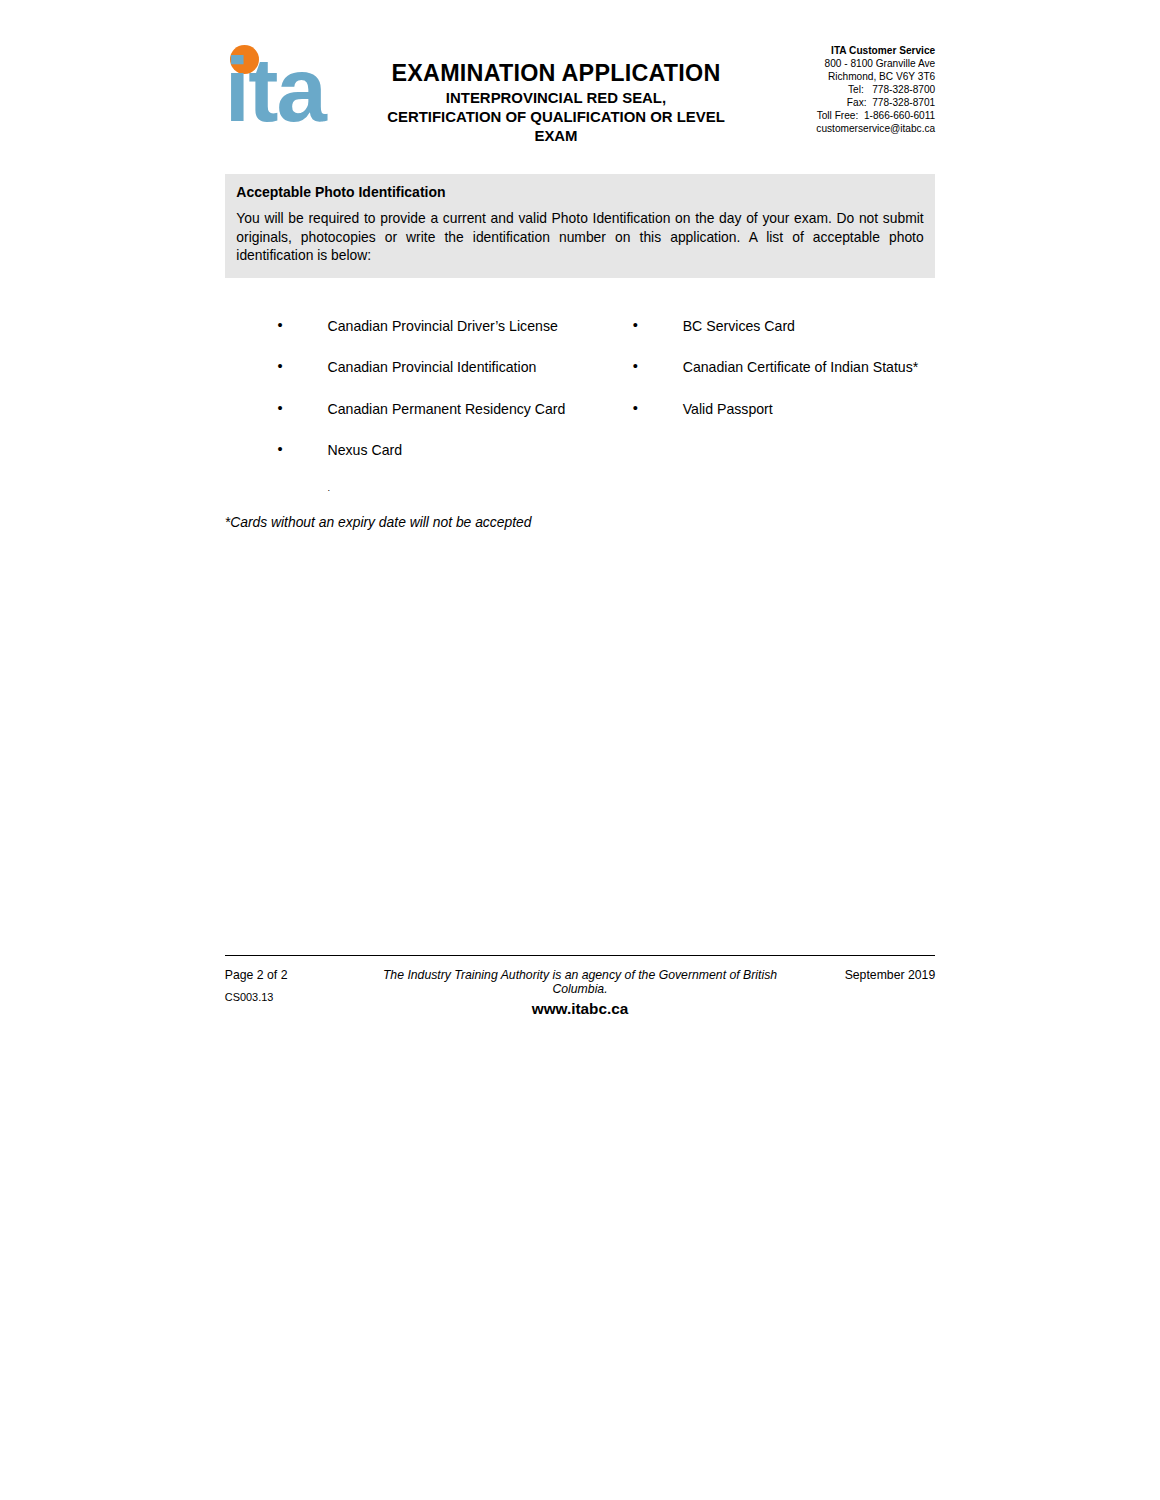ita
EXAMINATION APPLICATION
INTERPROVINCIAL RED SEAL,
CERTIFICATION OF QUALIFICATION OR LEVEL EXAM
ITA Customer Service
800 - 8100 Granville Ave
Richmond, BC V6Y 3T6
Tel: 778-328-8700
Fax: 778-328-8701
Toll Free: 1-866-660-6011
customerservice@itabc.ca
Acceptable Photo Identification
You will be required to provide a current and valid Photo Identification on the day of your exam. Do not submit originals, photocopies or write the identification number on this application. A list of acceptable photo identification is below:
Canadian Provincial Driver’s License
Canadian Provincial Identification
Canadian Permanent Residency Card
Nexus Card
.
BC Services Card
Canadian Certificate of Indian Status*
Valid Passport
*Cards without an expiry date will not be accepted
Page 2 of 2
CS003.13
The Industry Training Authority is an agency of the Government of British Columbia.
www.itabc.ca
September 2019